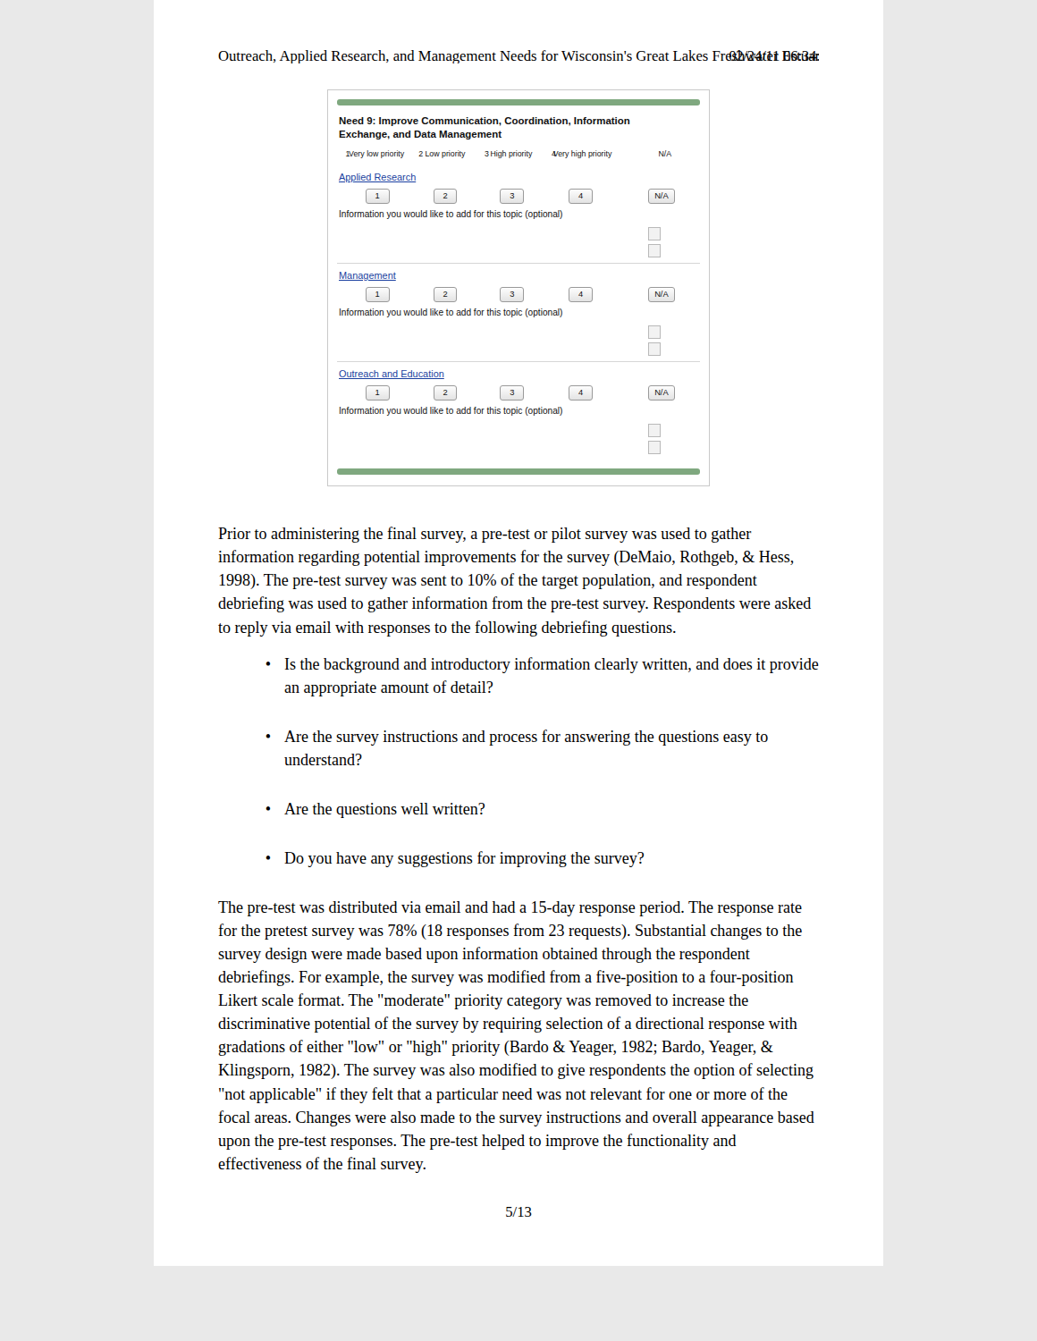Outreach, Applied Research, and Management Needs for Wisconsin's Great Lakes Freshwater Estuaries: A Cooperative Approach 02/24/11 06:34:00
Need 9: Improve Communication, Coordination, Information
Exchange, and Data Management
1 Very low priority 2 Low priority 3 High priority 4 Very high priority N/A
Applied Research
1 2 3 4 N/A
Information you would like to add for this topic (optional)
Management
1 2 3 4 N/A
Information you would like to add for this topic (optional)
Outreach and Education
1 2 3 4 N/A
Information you would like to add for this topic (optional)
Prior to administering the final survey, a pre-test or pilot survey was used to gather information regarding potential improvements for the survey (DeMaio, Rothgeb, & Hess, 1998). The pre-test survey was sent to 10% of the target population, and respondent debriefing was used to gather information from the pre-test survey. Respondents were asked to reply via email with responses to the following debriefing questions.
Is the background and introductory information clearly written, and does it provide an appropriate amount of detail?
Are the survey instructions and process for answering the questions easy to understand?
Are the questions well written?
Do you have any suggestions for improving the survey?
The pre-test was distributed via email and had a 15-day response period. The response rate for the pretest survey was 78% (18 responses from 23 requests). Substantial changes to the survey design were made based upon information obtained through the respondent debriefings. For example, the survey was modified from a five-position to a four-position Likert scale format. The "moderate" priority category was removed to increase the discriminative potential of the survey by requiring selection of a directional response with gradations of either "low" or "high" priority (Bardo & Yeager, 1982; Bardo, Yeager, & Klingsporn, 1982). The survey was also modified to give respondents the option of selecting "not applicable" if they felt that a particular need was not relevant for one or more of the focal areas. Changes were also made to the survey instructions and overall appearance based upon the pre-test responses. The pre-test helped to improve the functionality and effectiveness of the final survey.
5/13